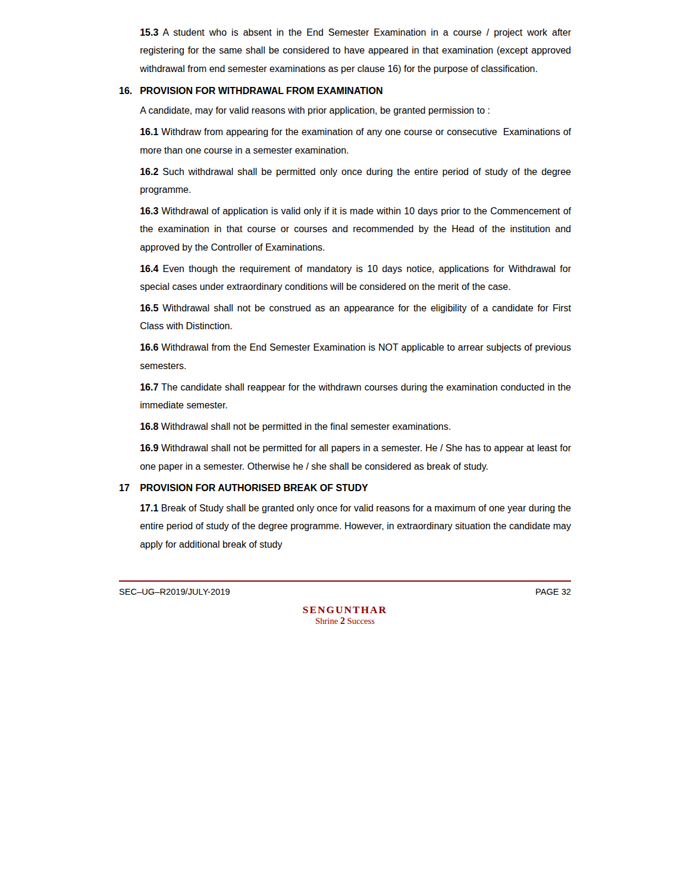15.3 A student who is absent in the End Semester Examination in a course / project work after registering for the same shall be considered to have appeared in that examination (except approved withdrawal from end semester examinations as per clause 16) for the purpose of classification.
16. Provision for Withdrawal from Examination
A candidate, may for valid reasons with prior application, be granted permission to :
16.1 Withdraw from appearing for the examination of any one course or consecutive Examinations of more than one course in a semester examination.
16.2 Such withdrawal shall be permitted only once during the entire period of study of the degree programme.
16.3 Withdrawal of application is valid only if it is made within 10 days prior to the Commencement of the examination in that course or courses and recommended by the Head of the institution and approved by the Controller of Examinations.
16.4 Even though the requirement of mandatory is 10 days notice, applications for Withdrawal for special cases under extraordinary conditions will be considered on the merit of the case.
16.5 Withdrawal shall not be construed as an appearance for the eligibility of a candidate for First Class with Distinction.
16.6 Withdrawal from the End Semester Examination is NOT applicable to arrear subjects of previous semesters.
16.7 The candidate shall reappear for the withdrawn courses during the examination conducted in the immediate semester.
16.8 Withdrawal shall not be permitted in the final semester examinations.
16.9 Withdrawal shall not be permitted for all papers in a semester. He / She has to appear at least for one paper in a semester. Otherwise he / she shall be considered as break of study.
17 Provision for Authorised Break of Study
17.1 Break of Study shall be granted only once for valid reasons for a maximum of one year during the entire period of study of the degree programme. However, in extraordinary situation the candidate may apply for additional break of study
SEC–UG–R2019/JULY-2019
PAGE 32
SENGUNTHAR
Shrine 2 Success